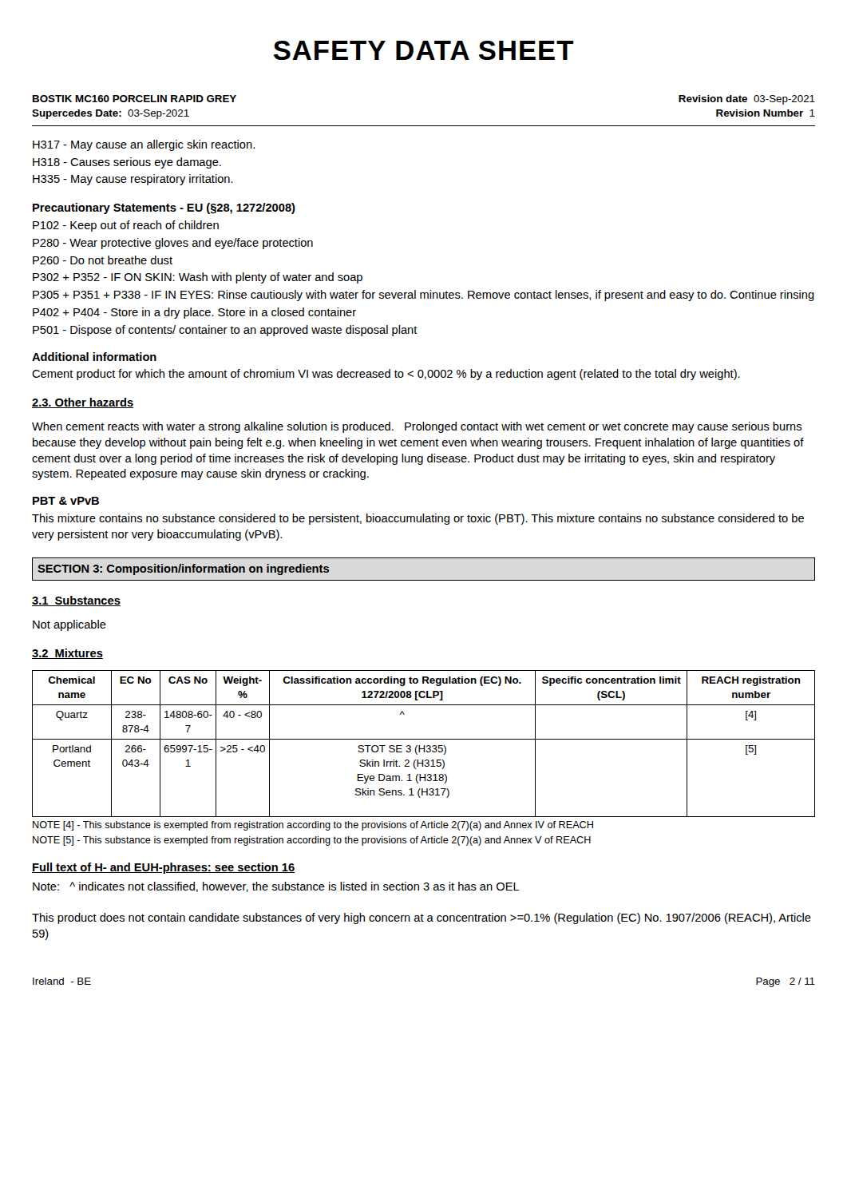SAFETY DATA SHEET
BOSTIK MC160 PORCELIN RAPID GREY
Supercedes Date: 03-Sep-2021
Revision date 03-Sep-2021
Revision Number 1
H317 - May cause an allergic skin reaction.
H318 - Causes serious eye damage.
H335 - May cause respiratory irritation.
Precautionary Statements - EU (§28, 1272/2008)
P102 - Keep out of reach of children
P280 - Wear protective gloves and eye/face protection
P260 - Do not breathe dust
P302 + P352 - IF ON SKIN: Wash with plenty of water and soap
P305 + P351 + P338 - IF IN EYES: Rinse cautiously with water for several minutes. Remove contact lenses, if present and easy to do. Continue rinsing
P402 + P404 - Store in a dry place. Store in a closed container
P501 - Dispose of contents/ container to an approved waste disposal plant
Additional information
Cement product for which the amount of chromium VI was decreased to < 0,0002 % by a reduction agent (related to the total dry weight).
2.3. Other hazards
When cement reacts with water a strong alkaline solution is produced. Prolonged contact with wet cement or wet concrete may cause serious burns because they develop without pain being felt e.g. when kneeling in wet cement even when wearing trousers. Frequent inhalation of large quantities of cement dust over a long period of time increases the risk of developing lung disease. Product dust may be irritating to eyes, skin and respiratory system. Repeated exposure may cause skin dryness or cracking.
PBT & vPvB
This mixture contains no substance considered to be persistent, bioaccumulating or toxic (PBT). This mixture contains no substance considered to be very persistent nor very bioaccumulating (vPvB).
SECTION 3: Composition/information on ingredients
3.1 Substances
Not applicable
3.2 Mixtures
| Chemical name | EC No | CAS No | Weight-% | Classification according to Regulation (EC) No. 1272/2008 [CLP] | Specific concentration limit (SCL) | REACH registration number |
| --- | --- | --- | --- | --- | --- | --- |
| Quartz | 238-878-4 | 14808-60-7 | 40 - <80 | ^ | | [4] |
| Portland Cement | 266-043-4 | 65997-15-1 | >25 - <40 | STOT SE 3 (H335) Skin Irrit. 2 (H315) Eye Dam. 1 (H318) Skin Sens. 1 (H317) | | [5] |
NOTE [4] - This substance is exempted from registration according to the provisions of Article 2(7)(a) and Annex IV of REACH
NOTE [5] - This substance is exempted from registration according to the provisions of Article 2(7)(a) and Annex V of REACH
Full text of H- and EUH-phrases: see section 16
Note: ^ indicates not classified, however, the substance is listed in section 3 as it has an OEL
This product does not contain candidate substances of very high concern at a concentration >=0.1% (Regulation (EC) No. 1907/2006 (REACH), Article 59)
Ireland - BE
Page 2 / 11